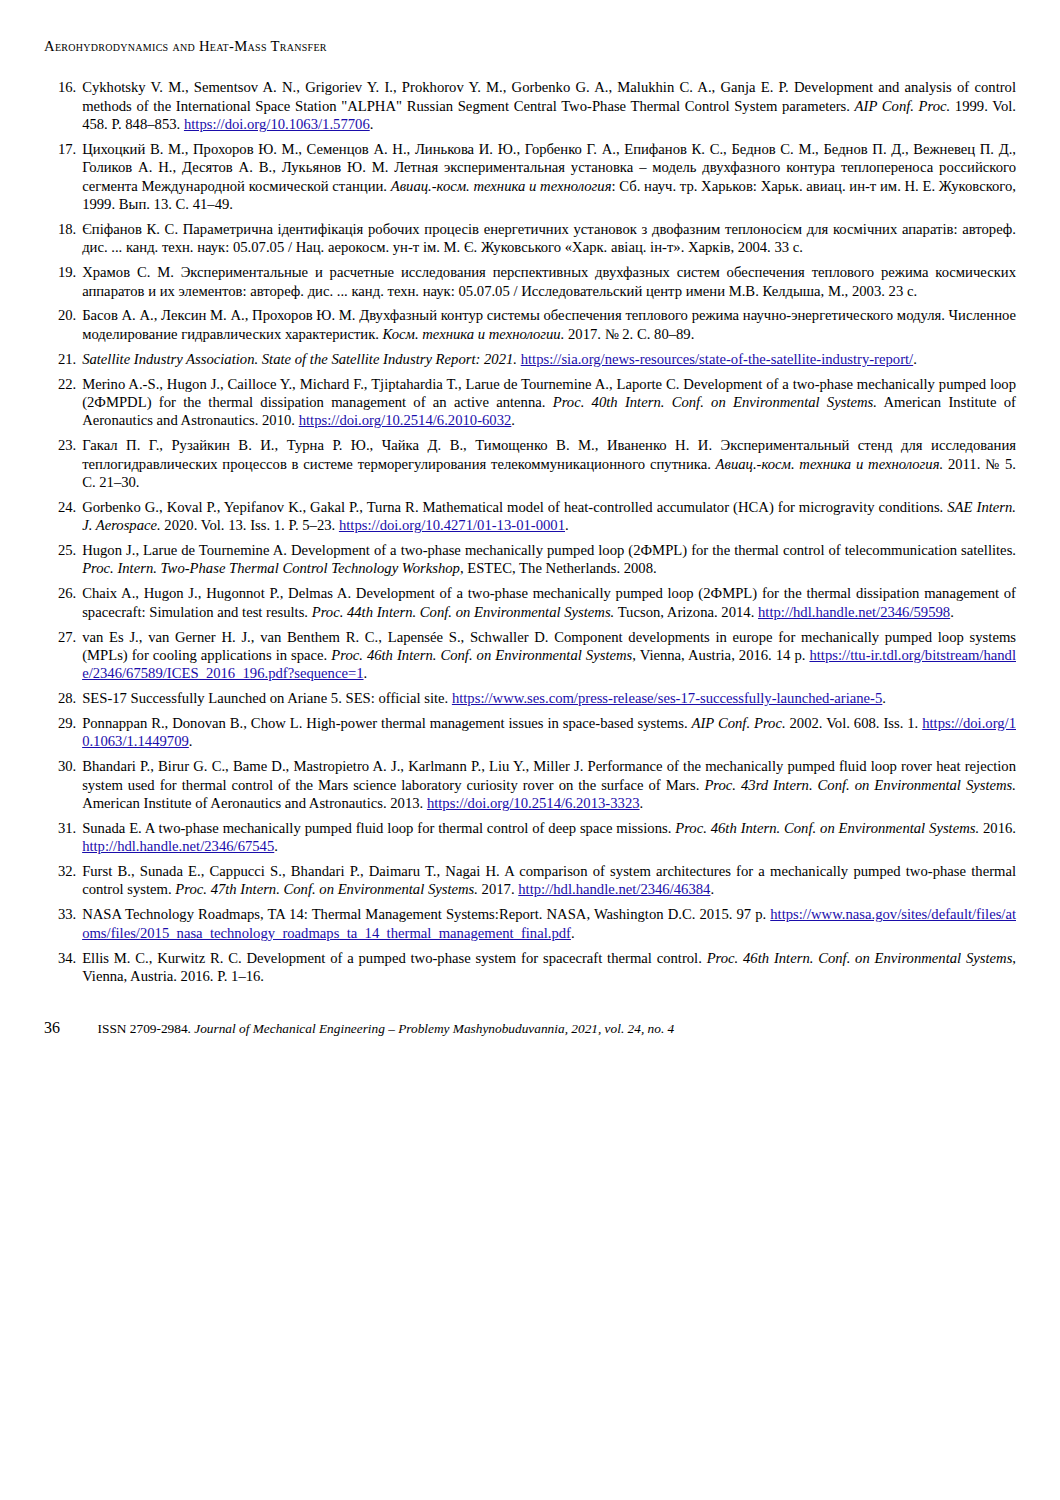Aerohydrodynamics and Heat-Mass Transfer
Cykhotsky V. M., Sementsov A. N., Grigoriev Y. I., Prokhorov Y. M., Gorbenko G. A., Malukhin C. A., Ganja E. P. Development and analysis of control methods of the International Space Station "ALPHA" Russian Segment Central Two-Phase Thermal Control System parameters. AIP Conf. Proc. 1999. Vol. 458. P. 848–853. https://doi.org/10.1063/1.57706.
Цихоцкий В. М., Прохоров Ю. М., Семенцов А. Н., Линькова И. Ю., Горбенко Г. А., Епифанов К. С., Беднов С. М., Беднов П. Д., Вежневец П. Д., Голиков А. Н., Десятов А. В., Лукьянов Ю. М. Летная экспериментальная установка – модель двухфазного контура теплопереноса российского сегмента Международной космической станции. Авиац.-косм. техника и технология: Сб. науч. тр. Харьков: Харьк. авиац. ин-т им. Н. Е. Жуковского, 1999. Вып. 13. С. 41–49.
Єпіфанов К. С. Параметрична ідентифікація робочих процесів енергетичних установок з двофазним теплоносієм для космічних апаратів: автореф. дис. ... канд. техн. наук: 05.07.05 / Нац. аерокосм. ун-т ім. М. Є. Жуковського «Харк. авіац. ін-т». Харків, 2004. 33 с.
Храмов С. М. Экспериментальные и расчетные исследования перспективных двухфазных систем обеспечения теплового режима космических аппаратов и их элементов: автореф. дис. ... канд. техн. наук: 05.07.05 / Исследовательский центр имени М.В. Келдыша, М., 2003. 23 с.
Басов А. А., Лексин М. А., Прохоров Ю. М. Двухфазный контур системы обеспечения теплового режима научно-энергетического модуля. Численное моделирование гидравлических характеристик. Косм. техника и технологии. 2017. № 2. С. 80–89.
Satellite Industry Association. State of the Satellite Industry Report: 2021. https://sia.org/news-resources/state-of-the-satellite-industry-report/.
Merino A.-S., Hugon J., Cailloce Y., Michard F., Tjiptahardia T., Larue de Tournemine A., Laporte C. Development of a two-phase mechanically pumped loop (2ФMPDL) for the thermal dissipation management of an active antenna. Proc. 40th Intern. Conf. on Environmental Systems. American Institute of Aeronautics and Astronautics. 2010. https://doi.org/10.2514/6.2010-6032.
Гакал П. Г., Рузайкин В. И., Турна Р. Ю., Чайка Д. В., Тимощенко В. М., Иваненко Н. И. Экспериментальный стенд для исследования теплогидравлических процессов в системе терморегулирования телекоммуникационного спутника. Авиац.-косм. техника и технология. 2011. № 5. С. 21–30.
Gorbenko G., Koval P., Yepifanov K., Gakal P., Turna R. Mathematical model of heat-controlled accumulator (HCA) for microgravity conditions. SAE Intern. J. Aerospace. 2020. Vol. 13. Iss. 1. P. 5–23. https://doi.org/10.4271/01-13-01-0001.
Hugon J., Larue de Tournemine A. Development of a two-phase mechanically pumped loop (2ФMPL) for the thermal control of telecommunication satellites. Proc. Intern. Two-Phase Thermal Control Technology Workshop, ESTEC, The Netherlands. 2008.
Chaix A., Hugon J., Hugonnot P., Delmas A. Development of a two-phase mechanically pumped loop (2ФMPL) for the thermal dissipation management of spacecraft: Simulation and test results. Proc. 44th Intern. Conf. on Environmental Systems. Tucson, Arizona. 2014. http://hdl.handle.net/2346/59598.
van Es J., van Gerner H. J., van Benthem R. C., Lapensée S., Schwaller D. Component developments in europe for mechanically pumped loop systems (MPLs) for cooling applications in space. Proc. 46th Intern. Conf. on Environmental Systems, Vienna, Austria, 2016. 14 p. https://ttu-ir.tdl.org/bitstream/handle/2346/67589/ICES_2016_196.pdf?sequence=1.
SES-17 Successfully Launched on Ariane 5. SES: official site. https://www.ses.com/press-release/ses-17-successfully-launched-ariane-5.
Ponnappan R., Donovan B., Chow L. High-power thermal management issues in space-based systems. AIP Conf. Proc. 2002. Vol. 608. Iss. 1. https://doi.org/10.1063/1.1449709.
Bhandari P., Birur G. C., Bame D., Mastropietro A. J., Karlmann P., Liu Y., Miller J. Performance of the mechanically pumped fluid loop rover heat rejection system used for thermal control of the Mars science laboratory curiosity rover on the surface of Mars. Proc. 43rd Intern. Conf. on Environmental Systems. American Institute of Aeronautics and Astronautics. 2013. https://doi.org/10.2514/6.2013-3323.
Sunada E. A two-phase mechanically pumped fluid loop for thermal control of deep space missions. Proc. 46th Intern. Conf. on Environmental Systems. 2016. http://hdl.handle.net/2346/67545.
Furst B., Sunada E., Cappucci S., Bhandari P., Daimaru T., Nagai H. A comparison of system architectures for a mechanically pumped two-phase thermal control system. Proc. 47th Intern. Conf. on Environmental Systems. 2017. http://hdl.handle.net/2346/46384.
NASA Technology Roadmaps, TA 14: Thermal Management Systems:Report. NASA, Washington D.C. 2015. 97 p. https://www.nasa.gov/sites/default/files/atoms/files/2015_nasa_technology_roadmaps_ta_14_thermal_management_final.pdf.
Ellis M. C., Kurwitz R. C. Development of a pumped two-phase system for spacecraft thermal control. Proc. 46th Intern. Conf. on Environmental Systems, Vienna, Austria. 2016. P. 1–16.
36 ISSN 2709-2984. Journal of Mechanical Engineering – Problemy Mashynobuduvannia, 2021, vol. 24, no. 4